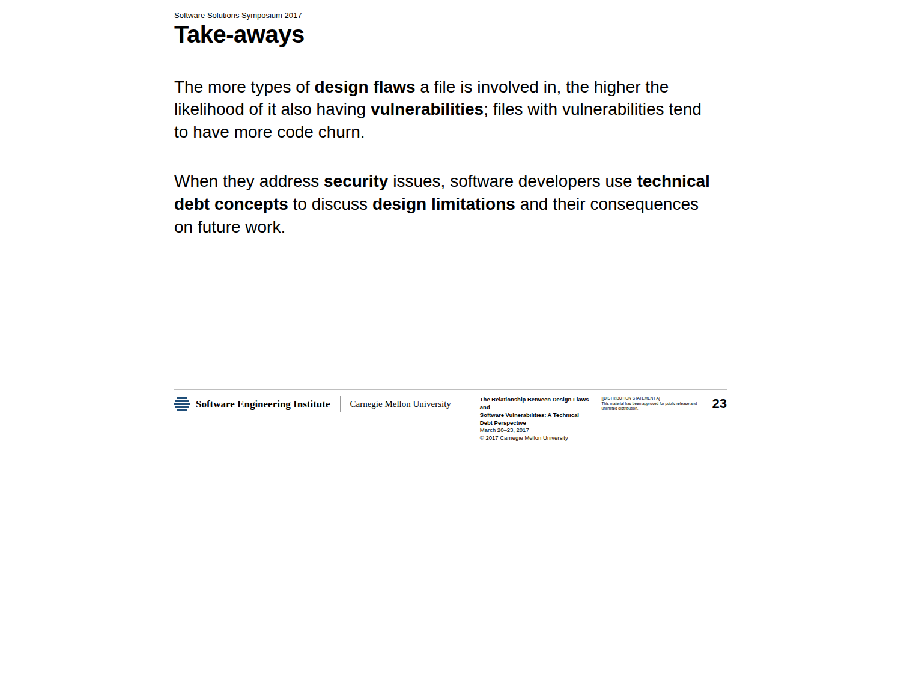Software Solutions Symposium 2017
Take-aways
The more types of design flaws a file is involved in, the higher the likelihood of it also having vulnerabilities; files with vulnerabilities tend to have more code churn.
When they address security issues, software developers use technical debt concepts to discuss design limitations and their consequences on future work.
Software Engineering Institute Carnegie Mellon University
The Relationship Between Design Flaws and
Software Vulnerabilities: A Technical Debt Perspective
March 20–23, 2017
© 2017 Carnegie Mellon University
[[DISTRIBUTION STATEMENT A]
This material has been approved for public release and unlimited distribution.
23